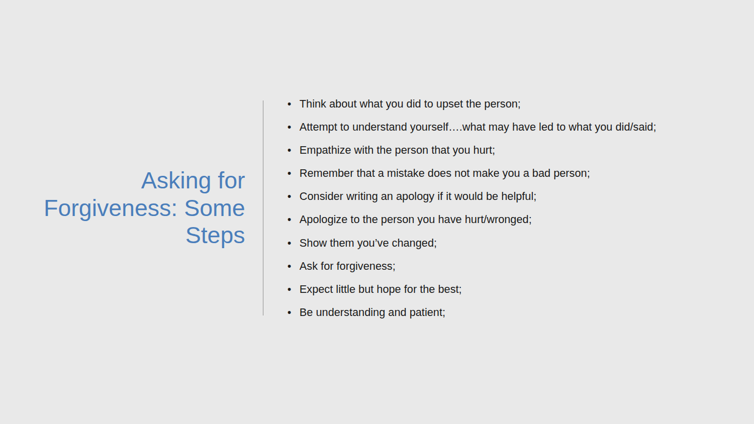Asking for Forgiveness: Some Steps
Think about what you did to upset the person;
Attempt to understand yourself….what may have led to what you did/said;
Empathize with the person that you hurt;
Remember that a mistake does not make you a bad person;
Consider writing an apology if it would be helpful;
Apologize to the person you have hurt/wronged;
Show them you’ve changed;
Ask for forgiveness;
Expect little but hope for the best;
Be understanding and patient;